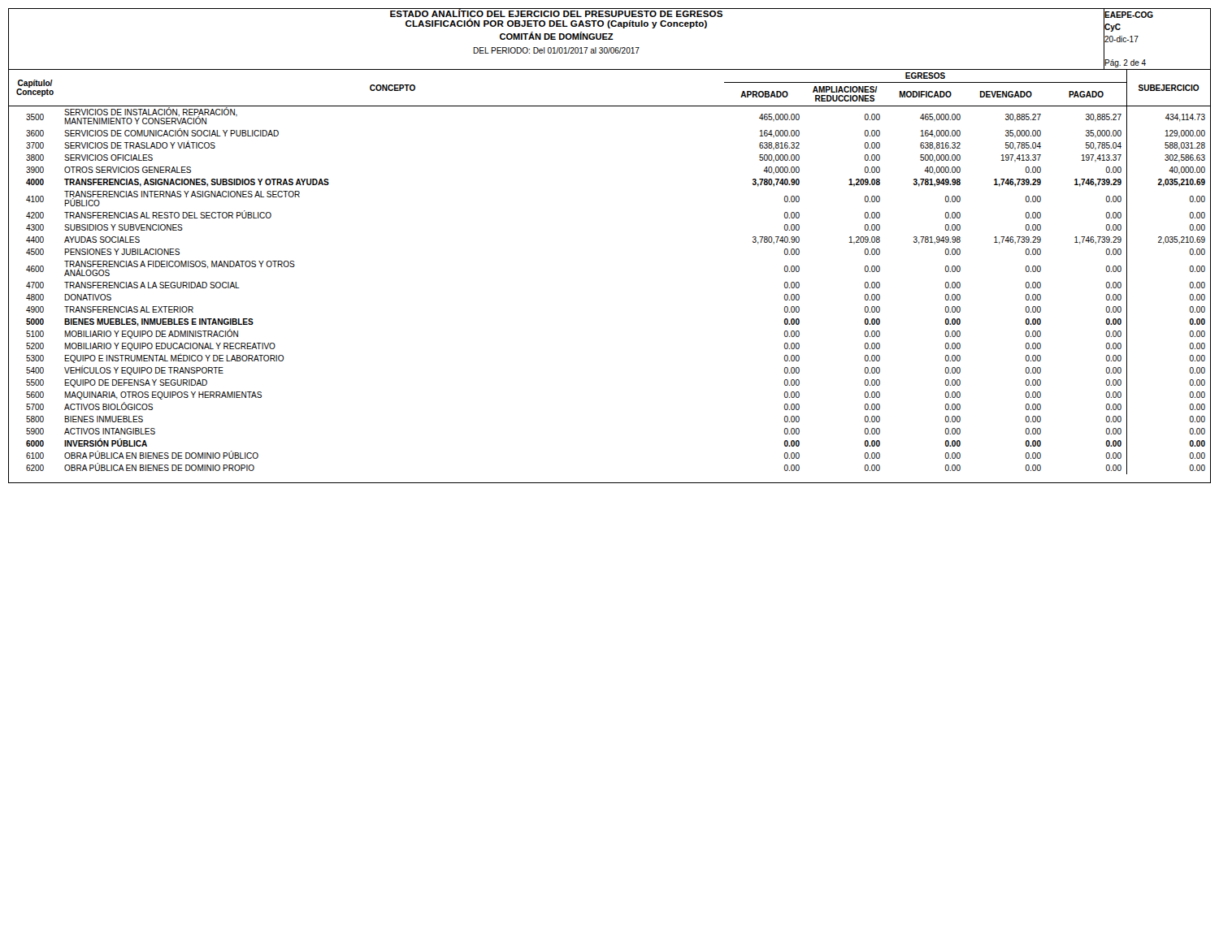| ESTADO ANALÍTICO DEL EJERCICIO DEL PRESUPUESTO DE EGRESOS CLASIFICACIÓN POR OBJETO DEL GASTO (Capítulo y Concepto) COMITÁN DE DOMÍNGUEZ DEL PERIODO: Del 01/01/2017 al 30/06/2017 | EAEPE-COG CyC 20-dic-17 Pág. 2 de 4 |
| Capítulo/ Concepto | CONCEPTO | EGRESOS | SUBEJERCICIO |
| --- | --- | --- | --- |
| APROBADO | AMPLIACIONES/ REDUCCIONES | MODIFICADO | DEVENGADO | PAGADO |
| 3500 | SERVICIOS DE INSTALACIÓN, REPARACIÓN, MANTENIMIENTO Y CONSERVACIÓN | 465,000.00 | 0.00 | 465,000.00 | 30,885.27 | 30,885.27 | 434,114.73 |
| 3600 | SERVICIOS DE COMUNICACIÓN SOCIAL Y PUBLICIDAD | 164,000.00 | 0.00 | 164,000.00 | 35,000.00 | 35,000.00 | 129,000.00 |
| 3700 | SERVICIOS DE TRASLADO Y VIÁTICOS | 638,816.32 | 0.00 | 638,816.32 | 50,785.04 | 50,785.04 | 588,031.28 |
| 3800 | SERVICIOS OFICIALES | 500,000.00 | 0.00 | 500,000.00 | 197,413.37 | 197,413.37 | 302,586.63 |
| 3900 | OTROS SERVICIOS GENERALES | 40,000.00 | 0.00 | 40,000.00 | 0.00 | 0.00 | 40,000.00 |
| 4000 | TRANSFERENCIAS, ASIGNACIONES, SUBSIDIOS Y OTRAS AYUDAS | 3,780,740.90 | 1,209.08 | 3,781,949.98 | 1,746,739.29 | 1,746,739.29 | 2,035,210.69 |
| 4100 | TRANSFERENCIAS INTERNAS Y ASIGNACIONES AL SECTOR PÚBLICO | 0.00 | 0.00 | 0.00 | 0.00 | 0.00 | 0.00 |
| 4200 | TRANSFERENCIAS AL RESTO DEL SECTOR PÚBLICO | 0.00 | 0.00 | 0.00 | 0.00 | 0.00 | 0.00 |
| 4300 | SUBSIDIOS Y SUBVENCIONES | 0.00 | 0.00 | 0.00 | 0.00 | 0.00 | 0.00 |
| 4400 | AYUDAS SOCIALES | 3,780,740.90 | 1,209.08 | 3,781,949.98 | 1,746,739.29 | 1,746,739.29 | 2,035,210.69 |
| 4500 | PENSIONES Y JUBILACIONES | 0.00 | 0.00 | 0.00 | 0.00 | 0.00 | 0.00 |
| 4600 | TRANSFERENCIAS A FIDEICOMISOS, MANDATOS Y OTROS ANÁLOGOS | 0.00 | 0.00 | 0.00 | 0.00 | 0.00 | 0.00 |
| 4700 | TRANSFERENCIAS A LA SEGURIDAD SOCIAL | 0.00 | 0.00 | 0.00 | 0.00 | 0.00 | 0.00 |
| 4800 | DONATIVOS | 0.00 | 0.00 | 0.00 | 0.00 | 0.00 | 0.00 |
| 4900 | TRANSFERENCIAS AL EXTERIOR | 0.00 | 0.00 | 0.00 | 0.00 | 0.00 | 0.00 |
| 5000 | BIENES MUEBLES, INMUEBLES E INTANGIBLES | 0.00 | 0.00 | 0.00 | 0.00 | 0.00 | 0.00 |
| 5100 | MOBILIARIO Y EQUIPO DE ADMINISTRACIÓN | 0.00 | 0.00 | 0.00 | 0.00 | 0.00 | 0.00 |
| 5200 | MOBILIARIO Y EQUIPO EDUCACIONAL Y RECREATIVO | 0.00 | 0.00 | 0.00 | 0.00 | 0.00 | 0.00 |
| 5300 | EQUIPO E INSTRUMENTAL MÉDICO Y DE LABORATORIO | 0.00 | 0.00 | 0.00 | 0.00 | 0.00 | 0.00 |
| 5400 | VEHÍCULOS Y EQUIPO DE TRANSPORTE | 0.00 | 0.00 | 0.00 | 0.00 | 0.00 | 0.00 |
| 5500 | EQUIPO DE DEFENSA Y SEGURIDAD | 0.00 | 0.00 | 0.00 | 0.00 | 0.00 | 0.00 |
| 5600 | MAQUINARIA, OTROS EQUIPOS Y HERRAMIENTAS | 0.00 | 0.00 | 0.00 | 0.00 | 0.00 | 0.00 |
| 5700 | ACTIVOS BIOLÓGICOS | 0.00 | 0.00 | 0.00 | 0.00 | 0.00 | 0.00 |
| 5800 | BIENES INMUEBLES | 0.00 | 0.00 | 0.00 | 0.00 | 0.00 | 0.00 |
| 5900 | ACTIVOS INTANGIBLES | 0.00 | 0.00 | 0.00 | 0.00 | 0.00 | 0.00 |
| 6000 | INVERSIÓN PÚBLICA | 0.00 | 0.00 | 0.00 | 0.00 | 0.00 | 0.00 |
| 6100 | OBRA PÚBLICA EN BIENES DE DOMINIO PÚBLICO | 0.00 | 0.00 | 0.00 | 0.00 | 0.00 | 0.00 |
| 6200 | OBRA PÚBLICA EN BIENES DE DOMINIO PROPIO | 0.00 | 0.00 | 0.00 | 0.00 | 0.00 | 0.00 |